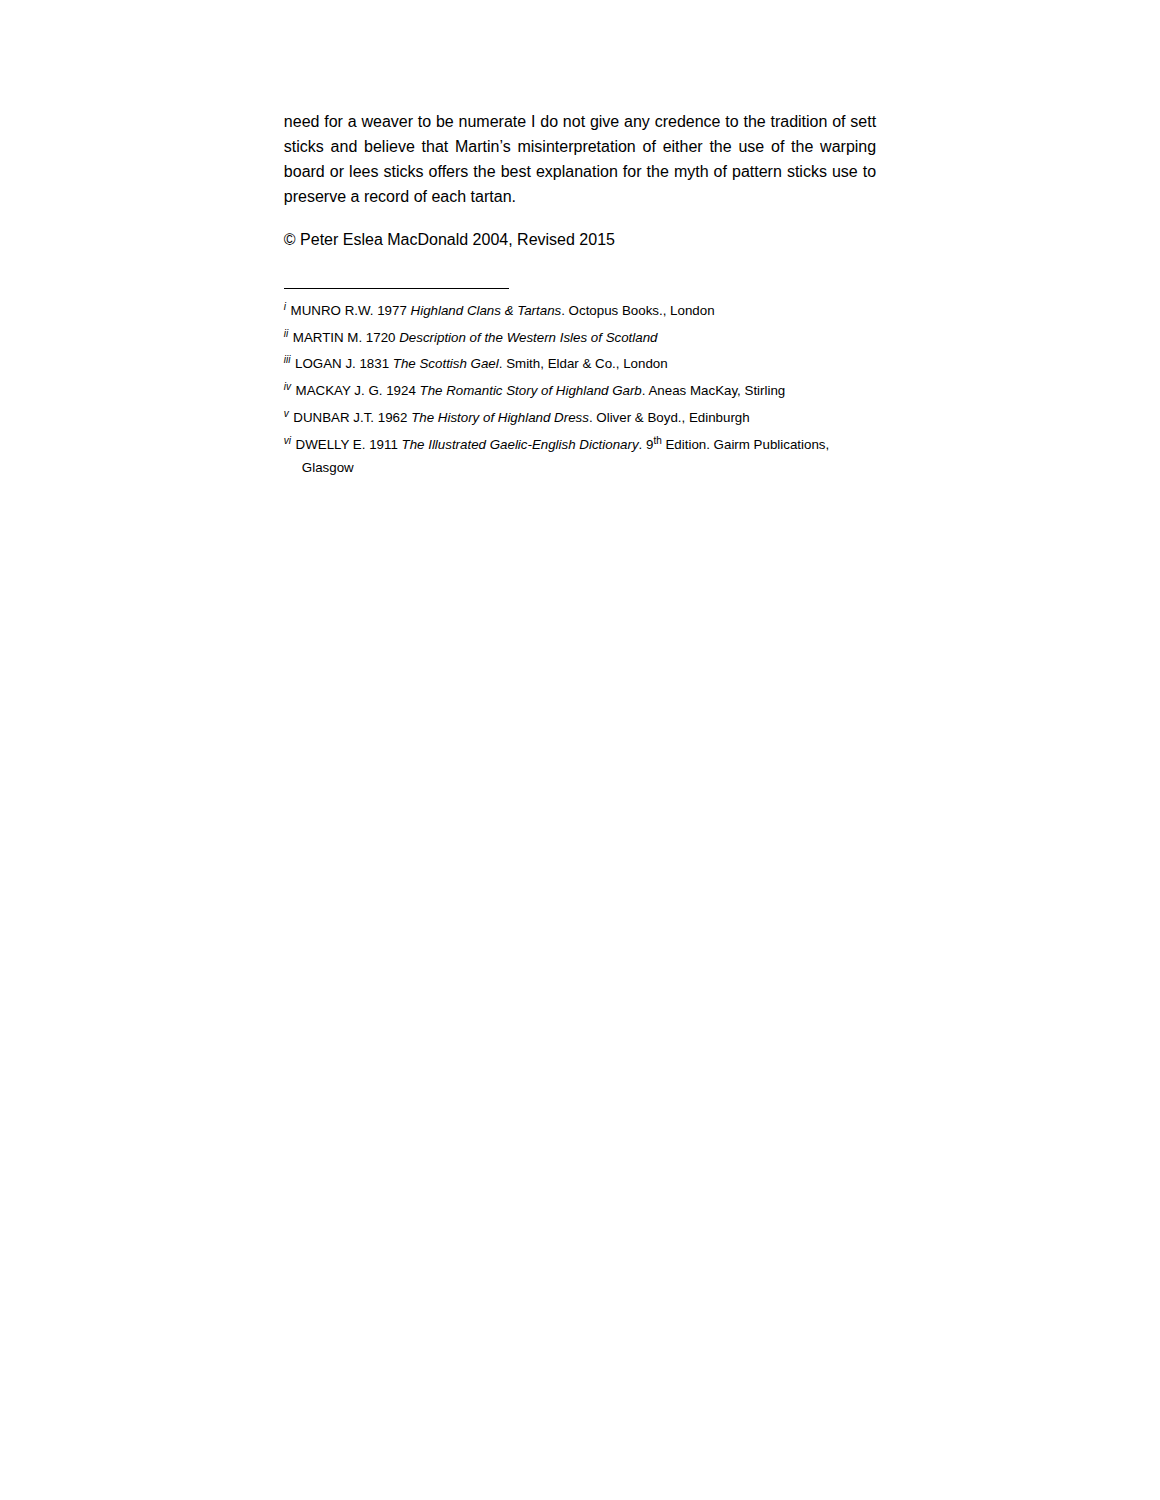need for a weaver to be numerate I do not give any credence to the tradition of sett sticks and believe that Martin’s misinterpretation of either the use of the warping board or lees sticks offers the best explanation for the myth of pattern sticks use to preserve a record of each tartan.
© Peter Eslea MacDonald 2004, Revised 2015
i MUNRO R.W. 1977 Highland Clans & Tartans. Octopus Books., London
ii MARTIN M. 1720 Description of the Western Isles of Scotland
iii LOGAN J. 1831 The Scottish Gael. Smith, Eldar & Co., London
iv MACKAY J. G. 1924 The Romantic Story of Highland Garb. Aneas MacKay, Stirling
v DUNBAR J.T. 1962 The History of Highland Dress. Oliver & Boyd., Edinburgh
vi DWELLY E. 1911 The Illustrated Gaelic-English Dictionary. 9th Edition. Gairm Publications, Glasgow